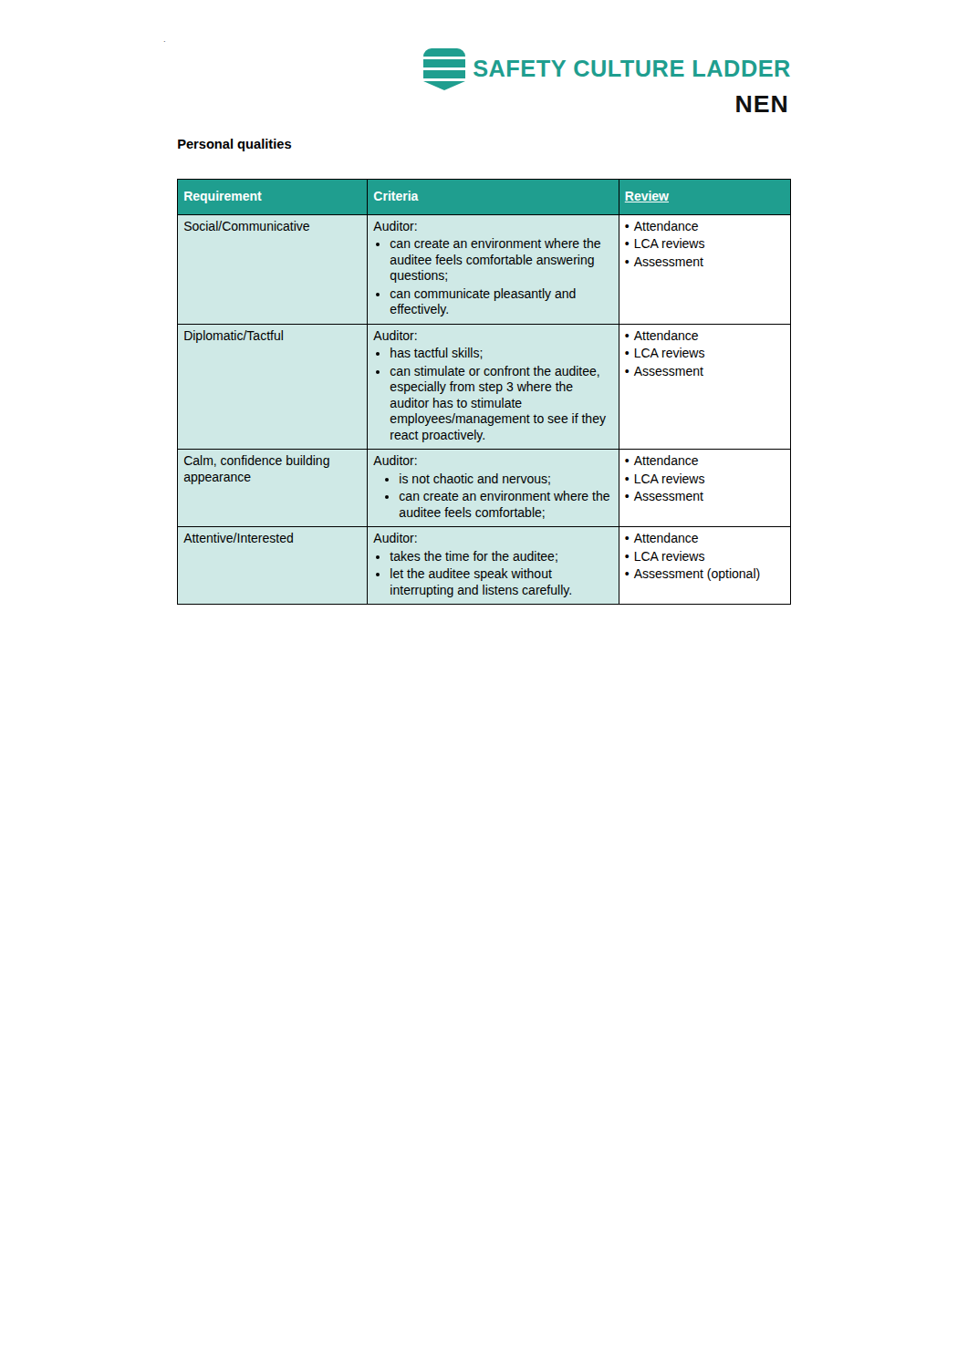.
SAFETY CULTURE LADDER
NEN
Personal qualities
| Requirement | Criteria | Review |
| --- | --- | --- |
| Social/Communicative | Auditor: can create an environment where the auditee feels comfortable answering questions; can communicate pleasantly and effectively. | Attendance LCA reviews Assessment |
| Diplomatic/Tactful | Auditor: has tactful skills; can stimulate or confront the auditee, especially from step 3 where the auditor has to stimulate employees/management to see if they react proactively. | Attendance LCA reviews Assessment |
| Calm, confidence building appearance | Auditor: is not chaotic and nervous; can create an environment where the auditee feels comfortable; | Attendance LCA reviews Assessment |
| Attentive/Interested | Auditor: takes the time for the auditee; let the auditee speak without interrupting and listens carefully. | Attendance LCA reviews Assessment (optional) |